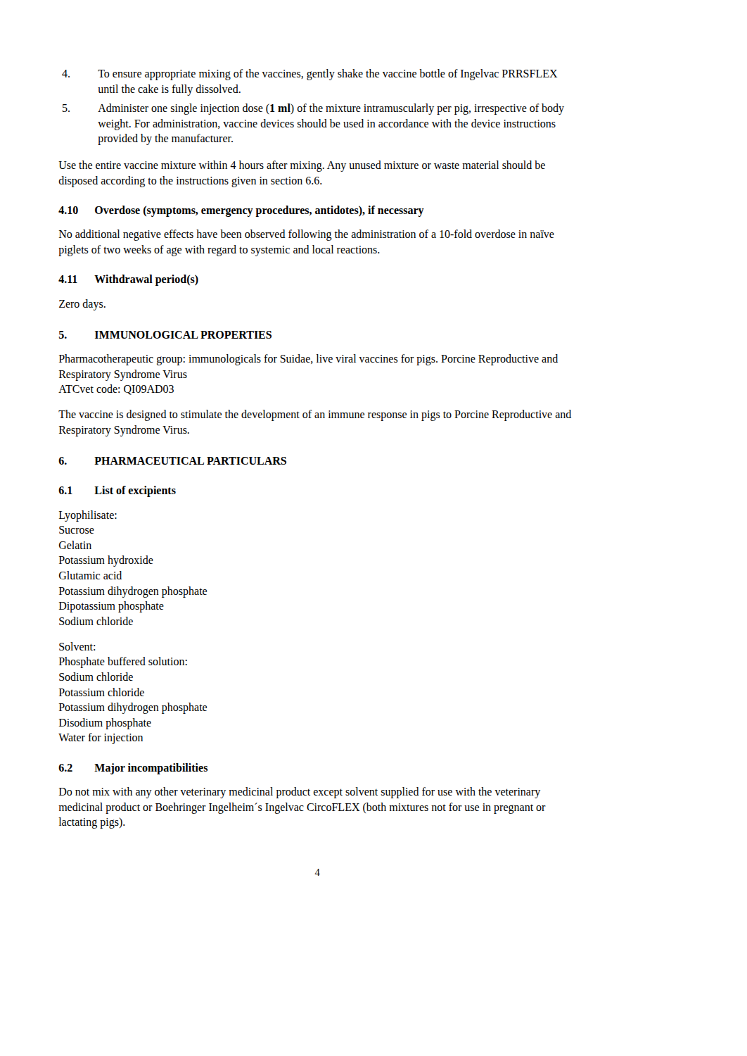4. To ensure appropriate mixing of the vaccines, gently shake the vaccine bottle of Ingelvac PRRSFLEX until the cake is fully dissolved.
5. Administer one single injection dose (1 ml) of the mixture intramuscularly per pig, irrespective of body weight. For administration, vaccine devices should be used in accordance with the device instructions provided by the manufacturer.
Use the entire vaccine mixture within 4 hours after mixing. Any unused mixture or waste material should be disposed according to the instructions given in section 6.6.
4.10 Overdose (symptoms, emergency procedures, antidotes), if necessary
No additional negative effects have been observed following the administration of a 10-fold overdose in naïve piglets of two weeks of age with regard to systemic and local reactions.
4.11 Withdrawal period(s)
Zero days.
5. IMMUNOLOGICAL PROPERTIES
Pharmacotherapeutic group: immunologicals for Suidae, live viral vaccines for pigs. Porcine Reproductive and Respiratory Syndrome Virus
ATCvet code: QI09AD03
The vaccine is designed to stimulate the development of an immune response in pigs to Porcine Reproductive and Respiratory Syndrome Virus.
6. PHARMACEUTICAL PARTICULARS
6.1 List of excipients
Lyophilisate:
Sucrose
Gelatin
Potassium hydroxide
Glutamic acid
Potassium dihydrogen phosphate
Dipotassium phosphate
Sodium chloride
Solvent:
Phosphate buffered solution:
Sodium chloride
Potassium chloride
Potassium dihydrogen phosphate
Disodium phosphate
Water for injection
6.2 Major incompatibilities
Do not mix with any other veterinary medicinal product except solvent supplied for use with the veterinary medicinal product or Boehringer Ingelheim´s Ingelvac CircoFLEX (both mixtures not for use in pregnant or lactating pigs).
4